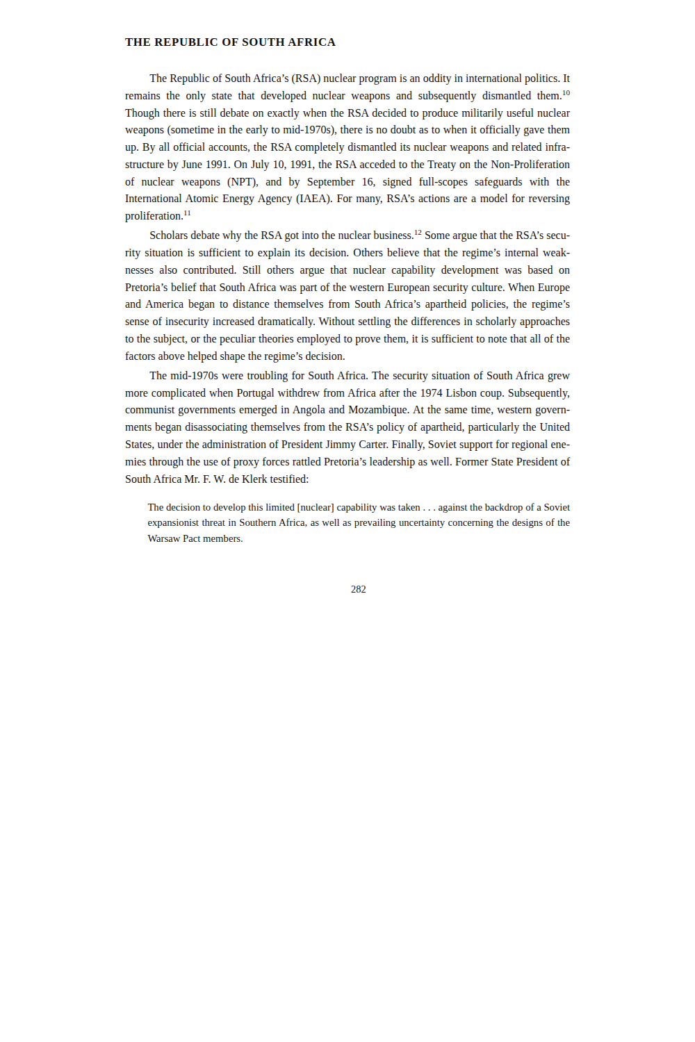The Republic of South Africa
The Republic of South Africa’s (RSA) nuclear program is an oddity in international politics. It remains the only state that developed nuclear weapons and subsequently dismantled them.10 Though there is still debate on exactly when the RSA decided to produce militarily useful nuclear weapons (sometime in the early to mid-1970s), there is no doubt as to when it officially gave them up. By all official accounts, the RSA completely dismantled its nuclear weapons and related infrastructure by June 1991. On July 10, 1991, the RSA acceded to the Treaty on the Non-Proliferation of nuclear weapons (NPT), and by September 16, signed full-scopes safeguards with the International Atomic Energy Agency (IAEA). For many, RSA’s actions are a model for reversing proliferation.11
Scholars debate why the RSA got into the nuclear business.12 Some argue that the RSA’s security situation is sufficient to explain its decision. Others believe that the regime’s internal weaknesses also contributed. Still others argue that nuclear capability development was based on Pretoria’s belief that South Africa was part of the western European security culture. When Europe and America began to distance themselves from South Africa’s apartheid policies, the regime’s sense of insecurity increased dramatically. Without settling the differences in scholarly approaches to the subject, or the peculiar theories employed to prove them, it is sufficient to note that all of the factors above helped shape the regime’s decision.
The mid-1970s were troubling for South Africa. The security situation of South Africa grew more complicated when Portugal withdrew from Africa after the 1974 Lisbon coup. Subsequently, communist governments emerged in Angola and Mozambique. At the same time, western governments began disassociating themselves from the RSA’s policy of apartheid, particularly the United States, under the administration of President Jimmy Carter. Finally, Soviet support for regional enemies through the use of proxy forces rattled Pretoria’s leadership as well. Former State President of South Africa Mr. F. W. de Klerk testified:
The decision to develop this limited [nuclear] capability was taken . . . against the backdrop of a Soviet expansionist threat in Southern Africa, as well as prevailing uncertainty concerning the designs of the Warsaw Pact members.
282